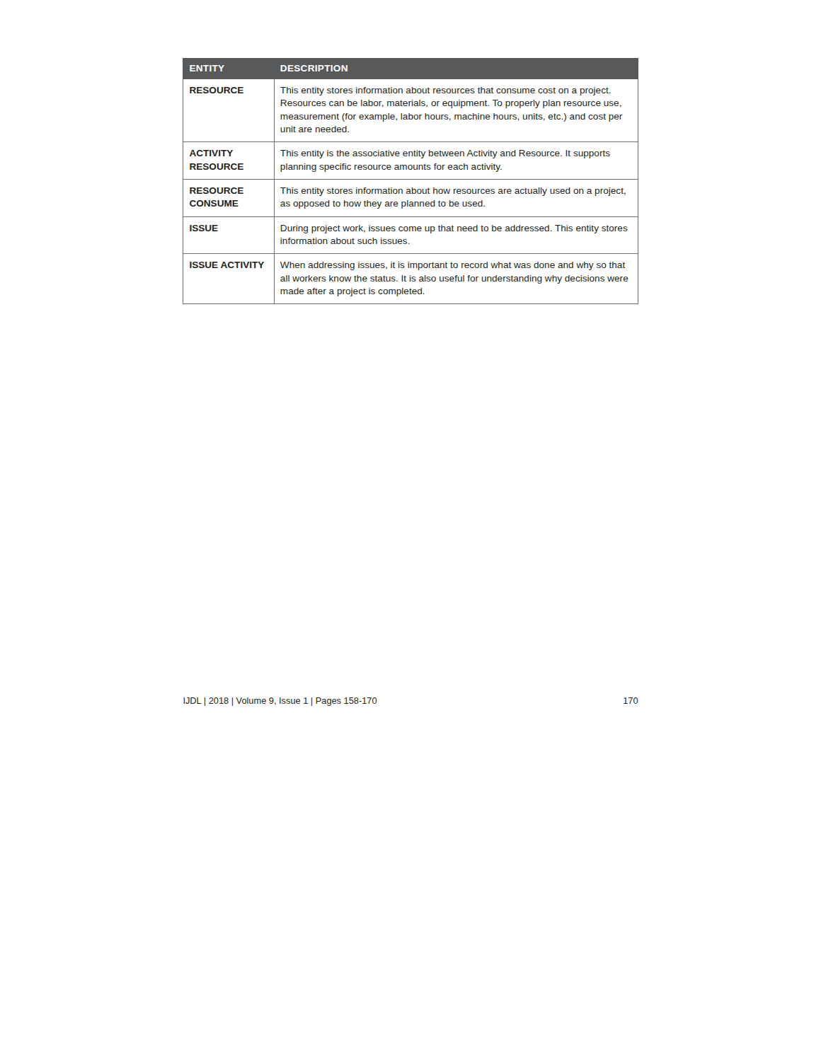| ENTITY | DESCRIPTION |
| --- | --- |
| RESOURCE | This entity stores information about resources that consume cost on a project. Resources can be labor, materials, or equipment. To properly plan resource use, measurement (for example, labor hours, machine hours, units, etc.) and cost per unit are needed. |
| ACTIVITY RESOURCE | This entity is the associative entity between Activity and Resource. It supports planning specific resource amounts for each activity. |
| RESOURCE CONSUME | This entity stores information about how resources are actually used on a project, as opposed to how they are planned to be used. |
| ISSUE | During project work, issues come up that need to be addressed. This entity stores information about such issues. |
| ISSUE ACTIVITY | When addressing issues, it is important to record what was done and why so that all workers know the status. It is also useful for understanding why decisions were made after a project is completed. |
IJDL | 2018 | Volume 9, Issue 1 | Pages 158-170 170